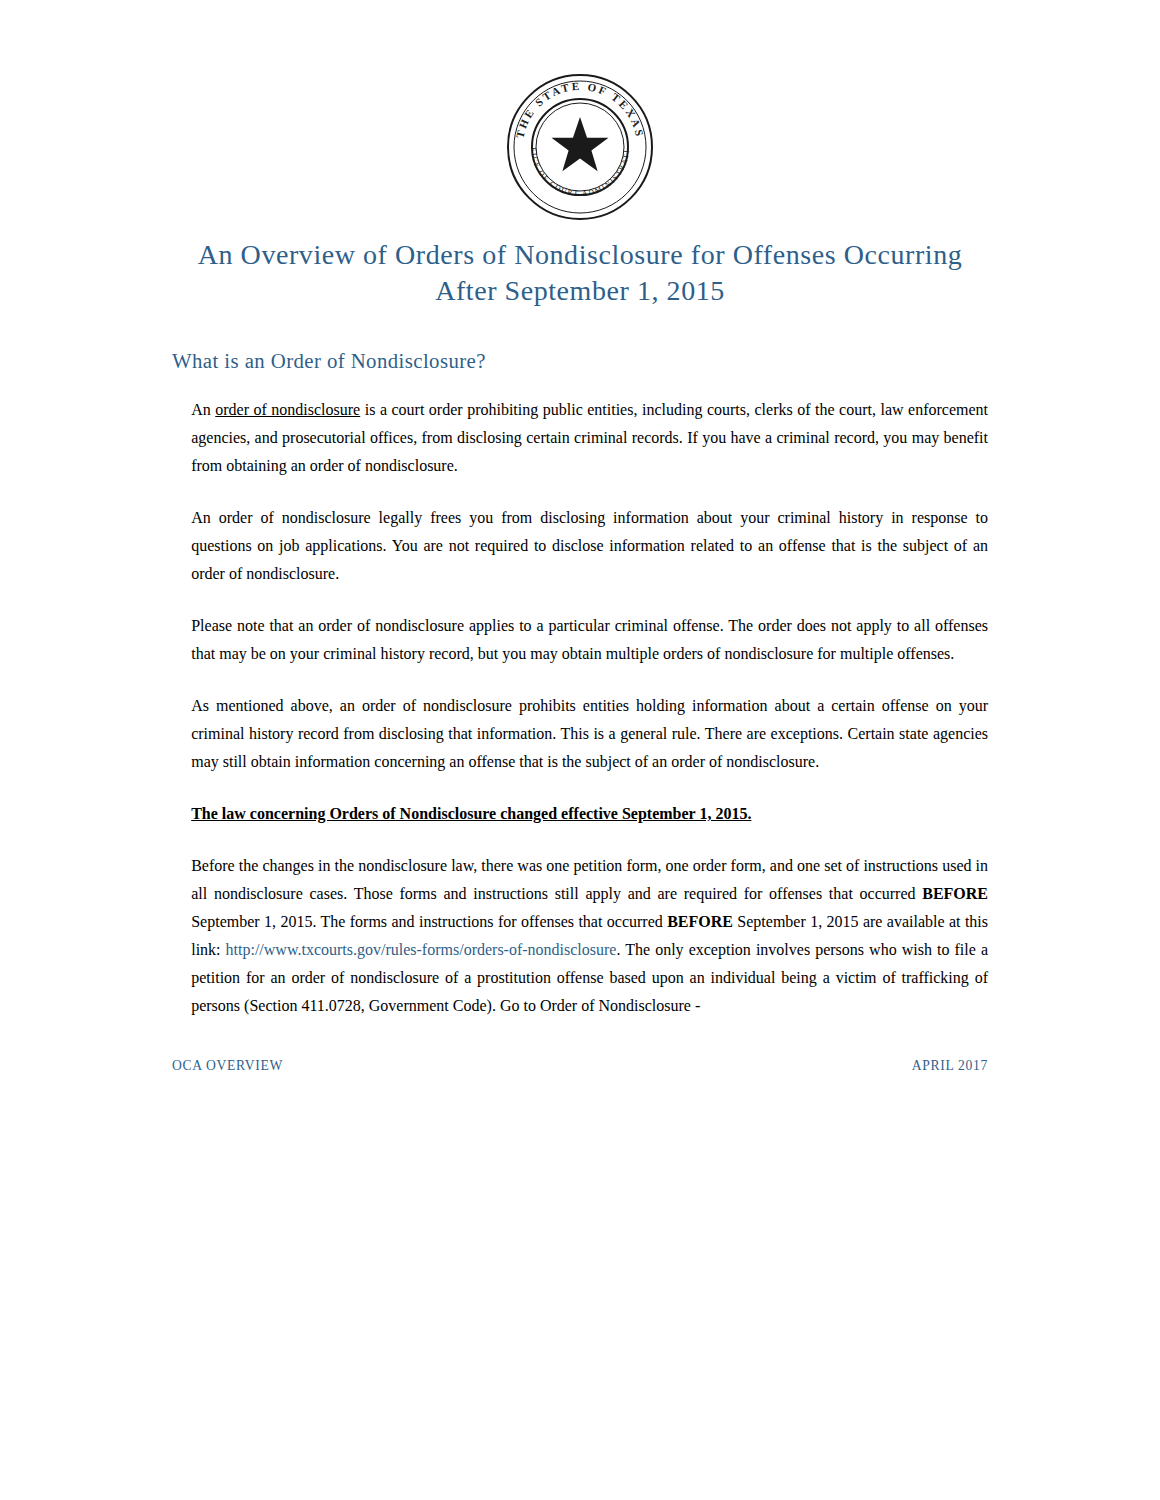THE STATE OF TEXAS OFFICE OF COURT ADMINISTRATION
An Overview of Orders of Nondisclosure for Offenses Occurring After September 1, 2015
What is an Order of Nondisclosure?
An order of nondisclosure is a court order prohibiting public entities, including courts, clerks of the court, law enforcement agencies, and prosecutorial offices, from disclosing certain criminal records. If you have a criminal record, you may benefit from obtaining an order of nondisclosure.
An order of nondisclosure legally frees you from disclosing information about your criminal history in response to questions on job applications. You are not required to disclose information related to an offense that is the subject of an order of nondisclosure.
Please note that an order of nondisclosure applies to a particular criminal offense. The order does not apply to all offenses that may be on your criminal history record, but you may obtain multiple orders of nondisclosure for multiple offenses.
As mentioned above, an order of nondisclosure prohibits entities holding information about a certain offense on your criminal history record from disclosing that information. This is a general rule. There are exceptions. Certain state agencies may still obtain information concerning an offense that is the subject of an order of nondisclosure.
The law concerning Orders of Nondisclosure changed effective September 1, 2015.
Before the changes in the nondisclosure law, there was one petition form, one order form, and one set of instructions used in all nondisclosure cases. Those forms and instructions still apply and are required for offenses that occurred BEFORE September 1, 2015. The forms and instructions for offenses that occurred BEFORE September 1, 2015 are available at this link: http://www.txcourts.gov/rules-forms/orders-of-nondisclosure. The only exception involves persons who wish to file a petition for an order of nondisclosure of a prostitution offense based upon an individual being a victim of trafficking of persons (Section 411.0728, Government Code). Go to Order of Nondisclosure -
OCA OVERVIEW APRIL 2017